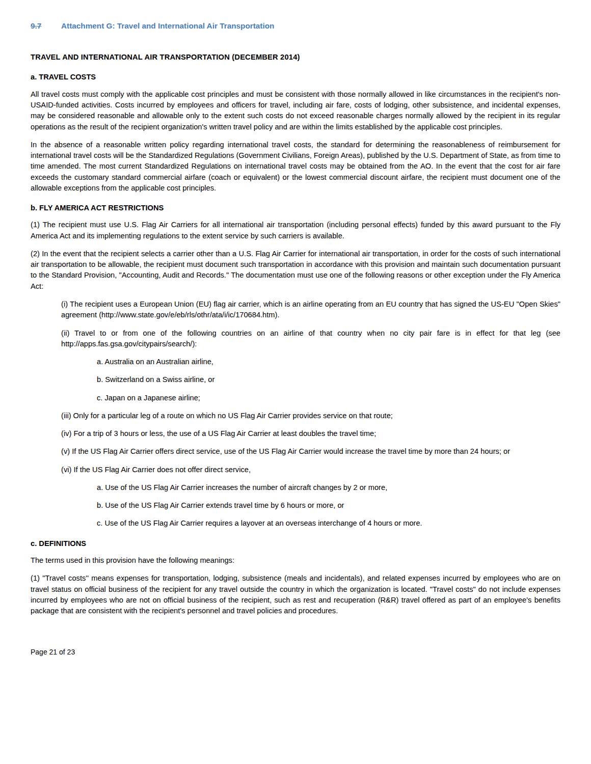9.7 Attachment G: Travel and International Air Transportation
TRAVEL AND INTERNATIONAL AIR TRANSPORTATION (DECEMBER 2014)
a. TRAVEL COSTS
All travel costs must comply with the applicable cost principles and must be consistent with those normally allowed in like circumstances in the recipient's non-USAID-funded activities. Costs incurred by employees and officers for travel, including air fare, costs of lodging, other subsistence, and incidental expenses, may be considered reasonable and allowable only to the extent such costs do not exceed reasonable charges normally allowed by the recipient in its regular operations as the result of the recipient organization's written travel policy and are within the limits established by the applicable cost principles.
In the absence of a reasonable written policy regarding international travel costs, the standard for determining the reasonableness of reimbursement for international travel costs will be the Standardized Regulations (Government Civilians, Foreign Areas), published by the U.S. Department of State, as from time to time amended. The most current Standardized Regulations on international travel costs may be obtained from the AO. In the event that the cost for air fare exceeds the customary standard commercial airfare (coach or equivalent) or the lowest commercial discount airfare, the recipient must document one of the allowable exceptions from the applicable cost principles.
b. FLY AMERICA ACT RESTRICTIONS
(1) The recipient must use U.S. Flag Air Carriers for all international air transportation (including personal effects) funded by this award pursuant to the Fly America Act and its implementing regulations to the extent service by such carriers is available.
(2) In the event that the recipient selects a carrier other than a U.S. Flag Air Carrier for international air transportation, in order for the costs of such international air transportation to be allowable, the recipient must document such transportation in accordance with this provision and maintain such documentation pursuant to the Standard Provision, "Accounting, Audit and Records." The documentation must use one of the following reasons or other exception under the Fly America Act:
(i) The recipient uses a European Union (EU) flag air carrier, which is an airline operating from an EU country that has signed the US-EU "Open Skies" agreement (http://www.state.gov/e/eb/rls/othr/ata/i/ic/170684.htm).
(ii) Travel to or from one of the following countries on an airline of that country when no city pair fare is in effect for that leg (see http://apps.fas.gsa.gov/citypairs/search/):
a. Australia on an Australian airline,
b. Switzerland on a Swiss airline, or
c. Japan on a Japanese airline;
(iii) Only for a particular leg of a route on which no US Flag Air Carrier provides service on that route;
(iv) For a trip of 3 hours or less, the use of a US Flag Air Carrier at least doubles the travel time;
(v) If the US Flag Air Carrier offers direct service, use of the US Flag Air Carrier would increase the travel time by more than 24 hours; or
(vi) If the US Flag Air Carrier does not offer direct service,
a. Use of the US Flag Air Carrier increases the number of aircraft changes by 2 or more,
b. Use of the US Flag Air Carrier extends travel time by 6 hours or more, or
c. Use of the US Flag Air Carrier requires a layover at an overseas interchange of 4 hours or more.
c. DEFINITIONS
The terms used in this provision have the following meanings:
(1) "Travel costs'' means expenses for transportation, lodging, subsistence (meals and incidentals), and related expenses incurred by employees who are on travel status on official business of the recipient for any travel outside the country in which the organization is located. "Travel costs" do not include expenses incurred by employees who are not on official business of the recipient, such as rest and recuperation (R&R) travel offered as part of an employee's benefits package that are consistent with the recipient's personnel and travel policies and procedures.
Page 21 of 23